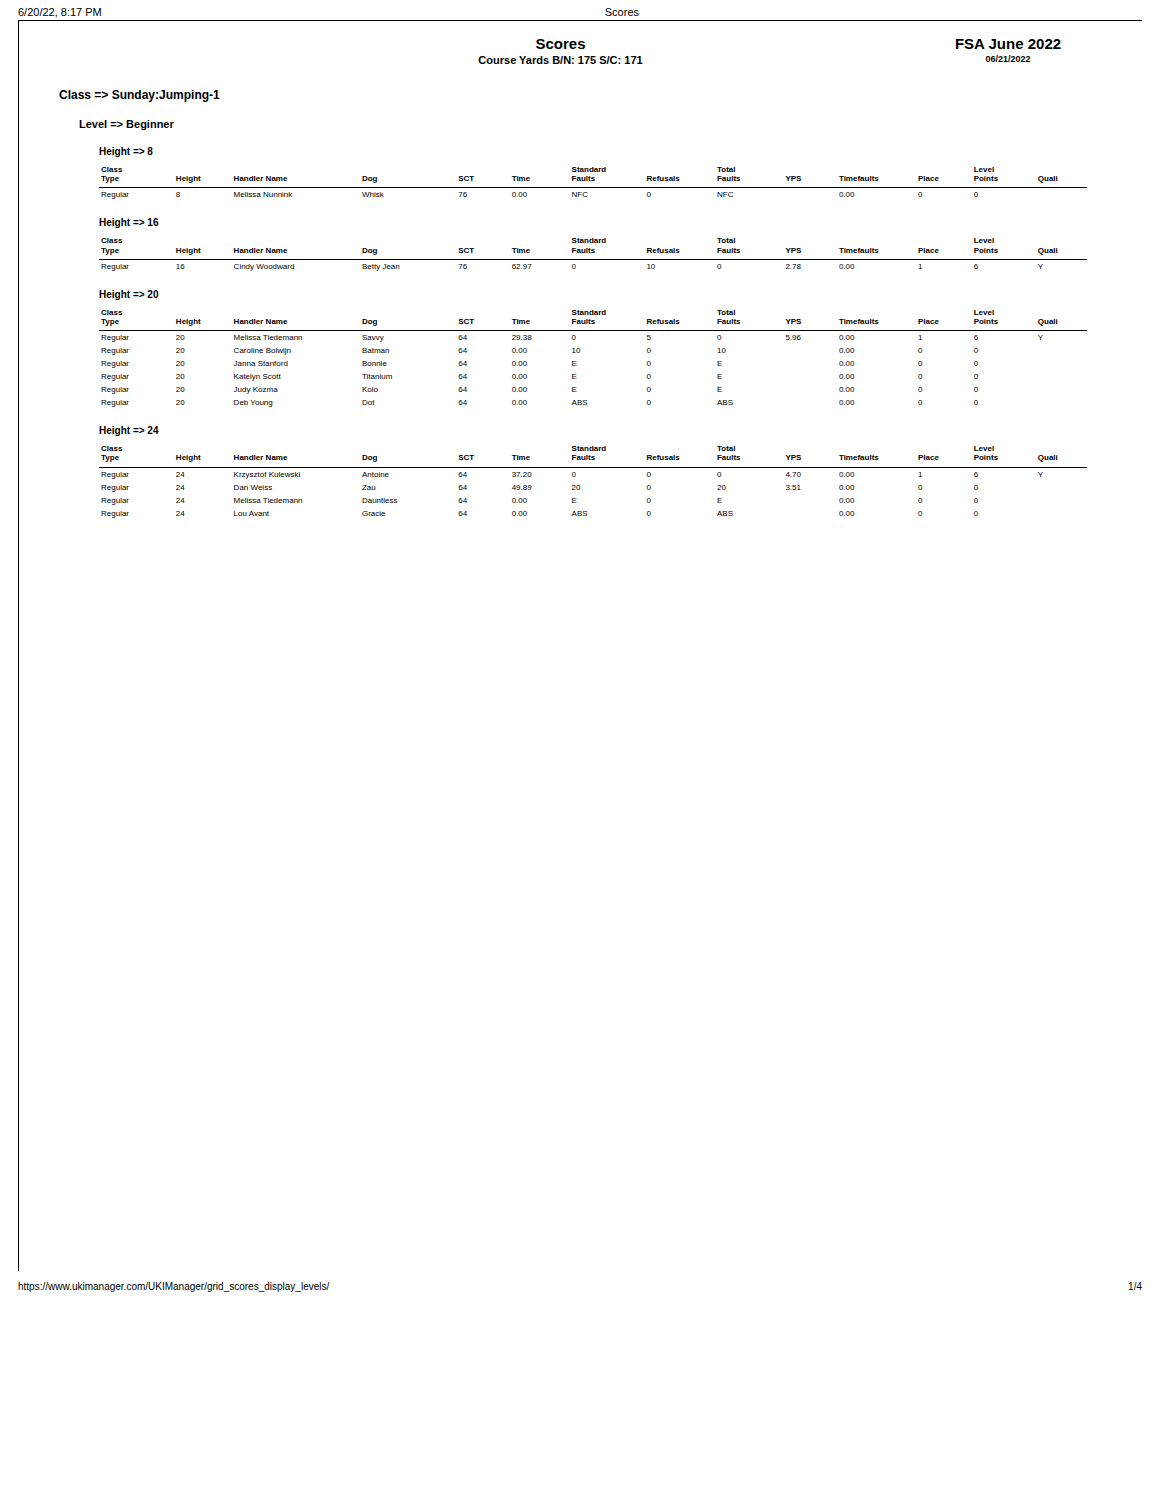6/20/22, 8:17 PM
Scores
Scores
Course Yards B/N: 175 S/C: 171
FSA June 2022
06/21/2022
Class => Sunday:Jumping-1
Level => Beginner
Height => 8
| Class Type | Height | Handler Name | Dog | SCT | Time | Standard Faults | Refusals | Total Faults | YPS | Timefaults | Place | Level Points | Quali |
| --- | --- | --- | --- | --- | --- | --- | --- | --- | --- | --- | --- | --- | --- |
| Regular | 8 | Melissa Nunnink | Whisk | 76 | 0.00 | NFC | 0 | NFC | | 0.00 | 0 | 0 | |
Height => 16
| Class Type | Height | Handler Name | Dog | SCT | Time | Standard Faults | Refusals | Total Faults | YPS | Timefaults | Place | Level Points | Quali |
| --- | --- | --- | --- | --- | --- | --- | --- | --- | --- | --- | --- | --- | --- |
| Regular | 16 | Cindy Woodward | Betty Jean | 76 | 62.97 | 0 | 10 | 0 | 2.78 | 0.00 | 1 | 6 | Y |
Height => 20
| Class Type | Height | Handler Name | Dog | SCT | Time | Standard Faults | Refusals | Total Faults | YPS | Timefaults | Place | Level Points | Quali |
| --- | --- | --- | --- | --- | --- | --- | --- | --- | --- | --- | --- | --- | --- |
| Regular | 20 | Melissa Tiedemann | Savvy | 64 | 29.38 | 0 | 5 | 0 | 5.96 | 0.00 | 1 | 6 | Y |
| Regular | 20 | Caroline Bolwijn | Batman | 64 | 0.00 | 10 | 0 | 10 | | 0.00 | 0 | 0 | |
| Regular | 20 | Janna Stanford | Bonnie | 64 | 0.00 | E | 0 | E | | 0.00 | 0 | 0 | |
| Regular | 20 | Katelyn Scott | Titanium | 64 | 0.00 | E | 0 | E | | 0.00 | 0 | 0 | |
| Regular | 20 | Judy Kozma | Kolo | 64 | 0.00 | E | 0 | E | | 0.00 | 0 | 0 | |
| Regular | 20 | Deb Young | Dot | 64 | 0.00 | ABS | 0 | ABS | | 0.00 | 0 | 0 | |
Height => 24
| Class Type | Height | Handler Name | Dog | SCT | Time | Standard Faults | Refusals | Total Faults | YPS | Timefaults | Place | Level Points | Quali |
| --- | --- | --- | --- | --- | --- | --- | --- | --- | --- | --- | --- | --- | --- |
| Regular | 24 | Krzysztof Kulewski | Antoine | 64 | 37.20 | 0 | 0 | 0 | 4.70 | 0.00 | 1 | 6 | Y |
| Regular | 24 | Dan Weiss | Zau | 64 | 49.89 | 20 | 0 | 20 | 3.51 | 0.00 | 0 | 0 | |
| Regular | 24 | Melissa Tiedemann | Dauntless | 64 | 0.00 | E | 0 | E | | 0.00 | 0 | 0 | |
| Regular | 24 | Lou Avant | Gracie | 64 | 0.00 | ABS | 0 | ABS | | 0.00 | 0 | 0 | |
https://www.ukimanager.com/UKIManager/grid_scores_display_levels/
1/4